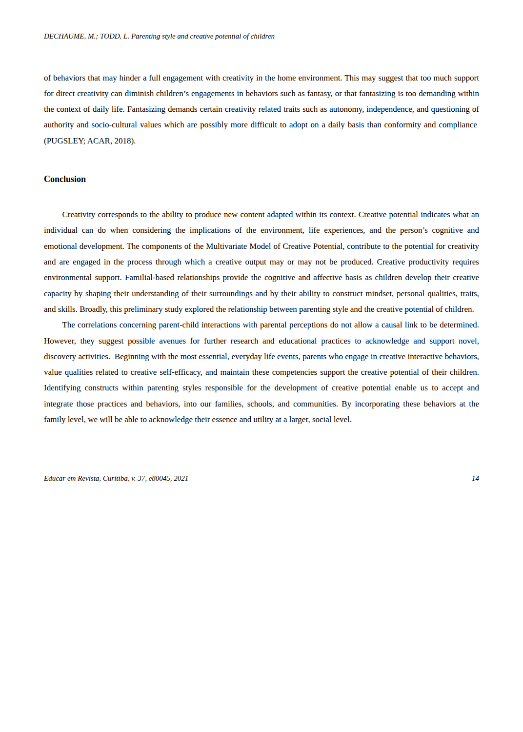DECHAUME, M.; TODD, L. Parenting style and creative potential of children
of behaviors that may hinder a full engagement with creativity in the home environment. This may suggest that too much support for direct creativity can diminish children’s engagements in behaviors such as fantasy, or that fantasizing is too demanding within the context of daily life. Fantasizing demands certain creativity related traits such as autonomy, independence, and questioning of authority and socio-cultural values which are possibly more difficult to adopt on a daily basis than conformity and compliance (PUGSLEY; ACAR, 2018).
Conclusion
Creativity corresponds to the ability to produce new content adapted within its context. Creative potential indicates what an individual can do when considering the implications of the environment, life experiences, and the person’s cognitive and emotional development. The components of the Multivariate Model of Creative Potential, contribute to the potential for creativity and are engaged in the process through which a creative output may or may not be produced. Creative productivity requires environmental support. Familial-based relationships provide the cognitive and affective basis as children develop their creative capacity by shaping their understanding of their surroundings and by their ability to construct mindset, personal qualities, traits, and skills. Broadly, this preliminary study explored the relationship between parenting style and the creative potential of children.
The correlations concerning parent-child interactions with parental perceptions do not allow a causal link to be determined. However, they suggest possible avenues for further research and educational practices to acknowledge and support novel, discovery activities. Beginning with the most essential, everyday life events, parents who engage in creative interactive behaviors, value qualities related to creative self-efficacy, and maintain these competencies support the creative potential of their children. Identifying constructs within parenting styles responsible for the development of creative potential enable us to accept and integrate those practices and behaviors, into our families, schools, and communities. By incorporating these behaviors at the family level, we will be able to acknowledge their essence and utility at a larger, social level.
Educar em Revista, Curitiba, v. 37, e80045, 2021 14